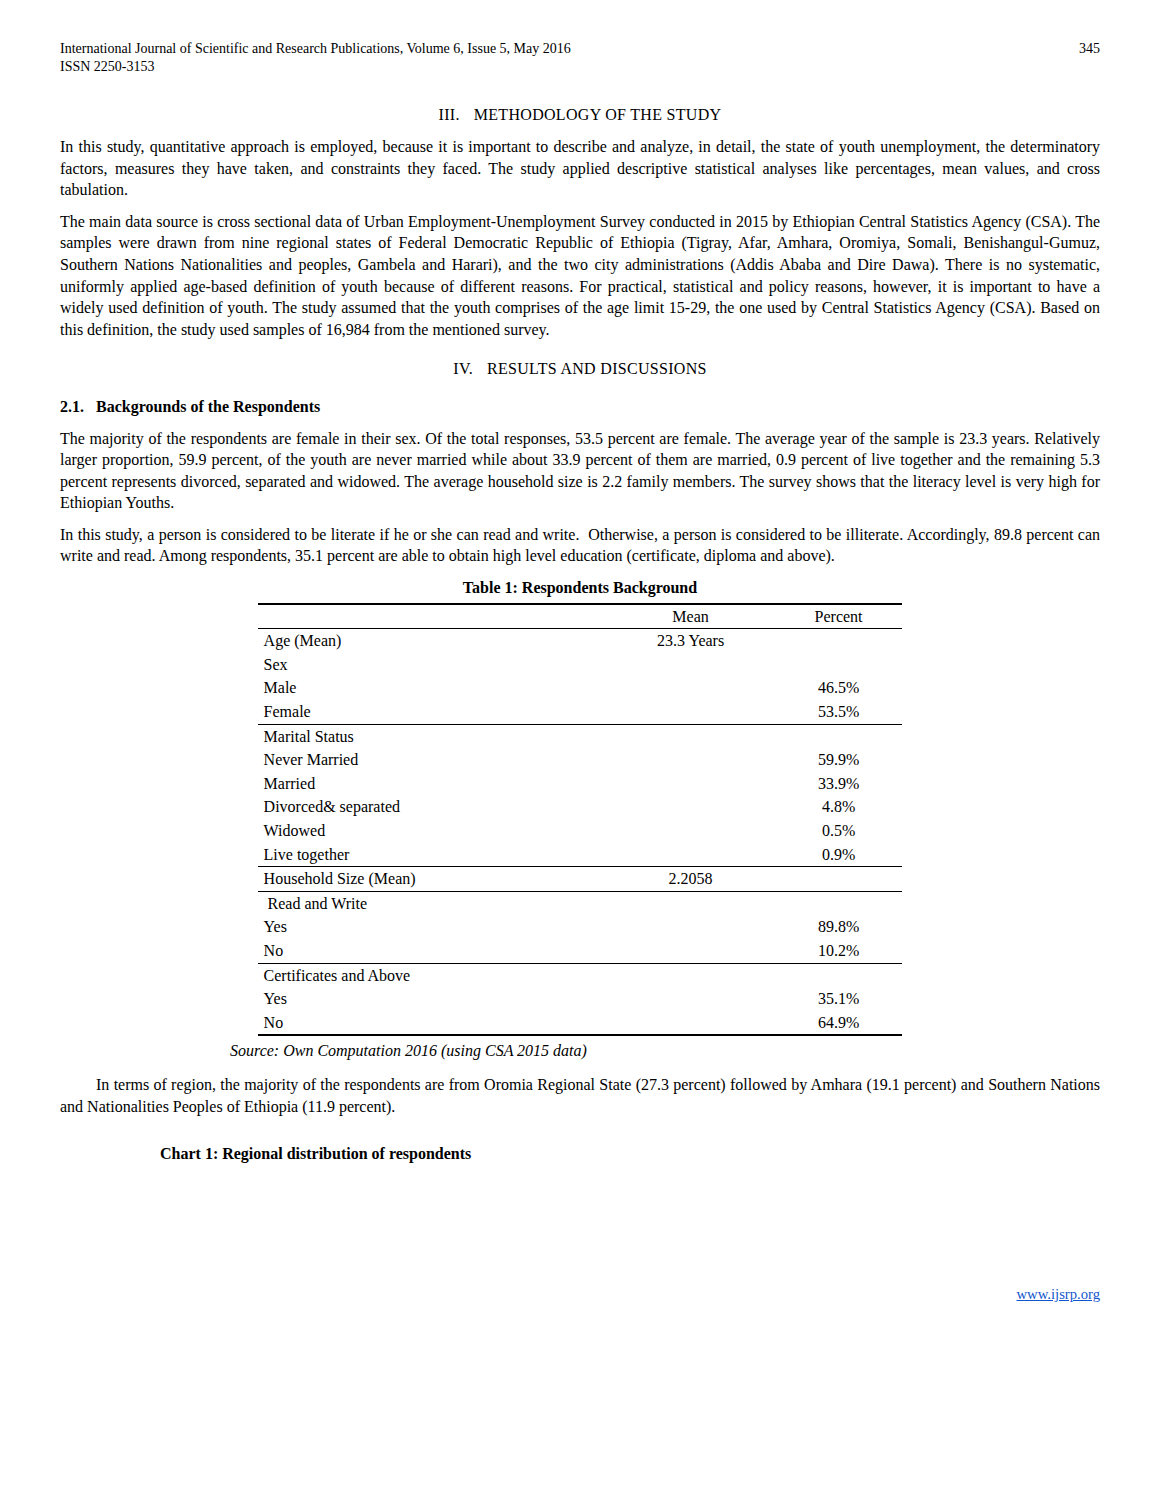International Journal of Scientific and Research Publications, Volume 6, Issue 5, May 2016
ISSN 2250-3153
345
III. METHODOLOGY OF THE STUDY
In this study, quantitative approach is employed, because it is important to describe and analyze, in detail, the state of youth unemployment, the determinatory factors, measures they have taken, and constraints they faced. The study applied descriptive statistical analyses like percentages, mean values, and cross tabulation.
The main data source is cross sectional data of Urban Employment-Unemployment Survey conducted in 2015 by Ethiopian Central Statistics Agency (CSA). The samples were drawn from nine regional states of Federal Democratic Republic of Ethiopia (Tigray, Afar, Amhara, Oromiya, Somali, Benishangul-Gumuz, Southern Nations Nationalities and peoples, Gambela and Harari), and the two city administrations (Addis Ababa and Dire Dawa). There is no systematic, uniformly applied age-based definition of youth because of different reasons. For practical, statistical and policy reasons, however, it is important to have a widely used definition of youth. The study assumed that the youth comprises of the age limit 15-29, the one used by Central Statistics Agency (CSA). Based on this definition, the study used samples of 16,984 from the mentioned survey.
IV. RESULTS AND DISCUSSIONS
2.1. Backgrounds of the Respondents
The majority of the respondents are female in their sex. Of the total responses, 53.5 percent are female. The average year of the sample is 23.3 years. Relatively larger proportion, 59.9 percent, of the youth are never married while about 33.9 percent of them are married, 0.9 percent of live together and the remaining 5.3 percent represents divorced, separated and widowed. The average household size is 2.2 family members. The survey shows that the literacy level is very high for Ethiopian Youths.
In this study, a person is considered to be literate if he or she can read and write. Otherwise, a person is considered to be illiterate. Accordingly, 89.8 percent can write and read. Among respondents, 35.1 percent are able to obtain high level education (certificate, diploma and above).
Table 1: Respondents Background
| | Mean | Percent |
| --- | --- | --- |
| Age (Mean) | 23.3 Years | |
| Sex | | |
| Male | | 46.5% |
| Female | | 53.5% |
| Marital Status | | |
| Never Married | | 59.9% |
| Married | | 33.9% |
| Divorced& separated | | 4.8% |
| Widowed | | 0.5% |
| Live together | | 0.9% |
| Household Size (Mean) | 2.2058 | |
| Read and Write | | |
| Yes | | 89.8% |
| No | | 10.2% |
| Certificates and Above | | |
| Yes | | 35.1% |
| No | | 64.9% |
Source: Own Computation 2016 (using CSA 2015 data)
In terms of region, the majority of the respondents are from Oromia Regional State (27.3 percent) followed by Amhara (19.1 percent) and Southern Nations and Nationalities Peoples of Ethiopia (11.9 percent).
Chart 1: Regional distribution of respondents
www.ijsrp.org